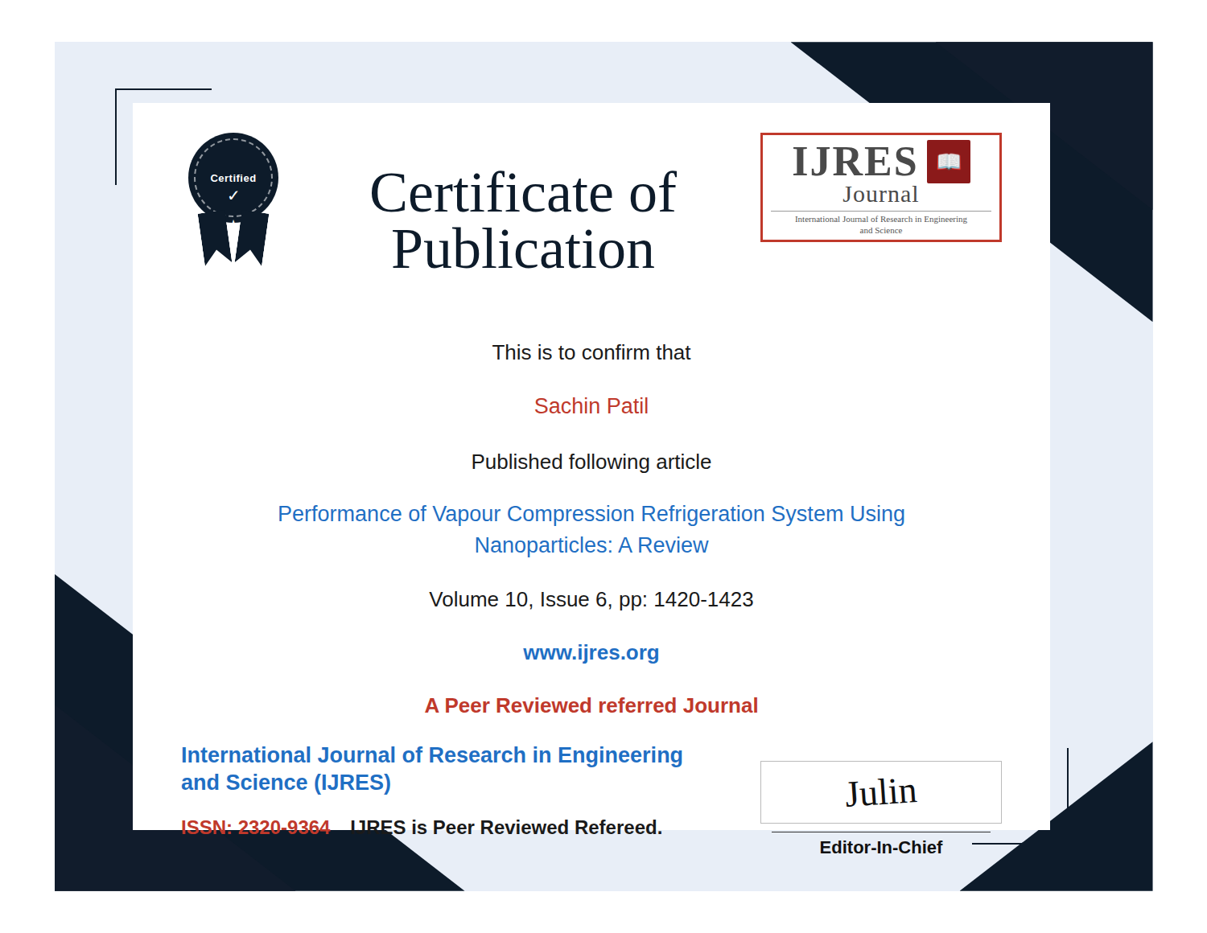Certified ✓
★
Certificate of
Publication
IJRES 📖
Journal
International Journal of Research in Engineering
and Science
This is to confirm that
Sachin Patil
Published following article
Performance of Vapour Compression Refrigeration System Using Nanoparticles: A Review
Volume 10, Issue 6, pp: 1420-1423
www.ijres.org
A Peer Reviewed referred Journal
International Journal of Research in Engineering and Science (IJRES)
ISSN: 2320-9364 IJRES is Peer Reviewed Refereed.
Julin
Editor-In-Chief